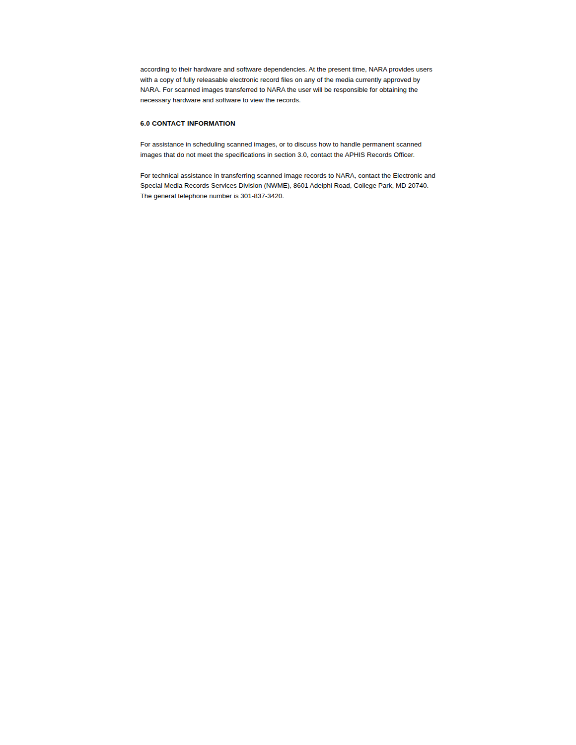according to their hardware and software dependencies. At the present time, NARA provides users with a copy of fully releasable electronic record files on any of the media currently approved by NARA. For scanned images transferred to NARA the user will be responsible for obtaining the necessary hardware and software to view the records.
6.0 CONTACT INFORMATION
For assistance in scheduling scanned images, or to discuss how to handle permanent scanned images that do not meet the specifications in section 3.0, contact the APHIS Records Officer.
For technical assistance in transferring scanned image records to NARA, contact the Electronic and Special Media Records Services Division (NWME), 8601 Adelphi Road, College Park, MD 20740. The general telephone number is 301-837-3420.